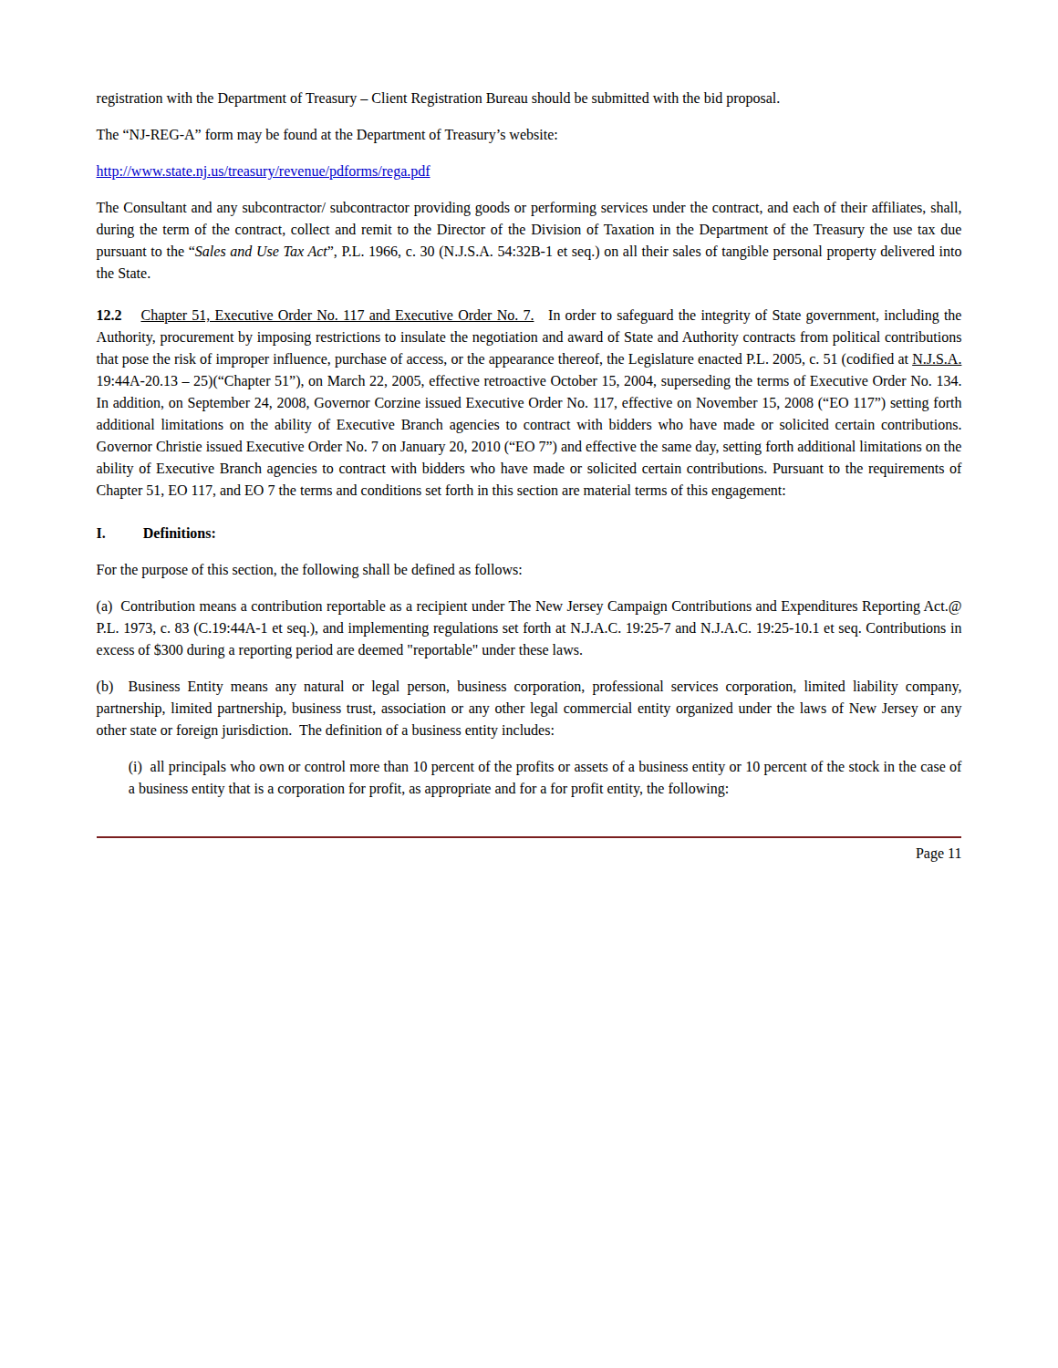registration with the Department of Treasury – Client Registration Bureau should be submitted with the bid proposal.
The “NJ-REG-A” form may be found at the Department of Treasury’s website:
http://www.state.nj.us/treasury/revenue/pdforms/rega.pdf
The Consultant and any subcontractor/ subcontractor providing goods or performing services under the contract, and each of their affiliates, shall, during the term of the contract, collect and remit to the Director of the Division of Taxation in the Department of the Treasury the use tax due pursuant to the “Sales and Use Tax Act”, P.L. 1966, c. 30 (N.J.S.A. 54:32B-1 et seq.) on all their sales of tangible personal property delivered into the State.
12.2 Chapter 51, Executive Order No. 117 and Executive Order No. 7. In order to safeguard the integrity of State government, including the Authority, procurement by imposing restrictions to insulate the negotiation and award of State and Authority contracts from political contributions that pose the risk of improper influence, purchase of access, or the appearance thereof, the Legislature enacted P.L. 2005, c. 51 (codified at N.J.S.A. 19:44A-20.13 – 25)(“Chapter 51”), on March 22, 2005, effective retroactive October 15, 2004, superseding the terms of Executive Order No. 134. In addition, on September 24, 2008, Governor Corzine issued Executive Order No. 117, effective on November 15, 2008 (“EO 117”) setting forth additional limitations on the ability of Executive Branch agencies to contract with bidders who have made or solicited certain contributions. Governor Christie issued Executive Order No. 7 on January 20, 2010 (“EO 7”) and effective the same day, setting forth additional limitations on the ability of Executive Branch agencies to contract with bidders who have made or solicited certain contributions. Pursuant to the requirements of Chapter 51, EO 117, and EO 7 the terms and conditions set forth in this section are material terms of this engagement:
I. Definitions:
For the purpose of this section, the following shall be defined as follows:
(a) Contribution means a contribution reportable as a recipient under The New Jersey Campaign Contributions and Expenditures Reporting Act.@ P.L. 1973, c. 83 (C.19:44A-1 et seq.), and implementing regulations set forth at N.J.A.C. 19:25-7 and N.J.A.C. 19:25-10.1 et seq. Contributions in excess of $300 during a reporting period are deemed "reportable" under these laws.
(b) Business Entity means any natural or legal person, business corporation, professional services corporation, limited liability company, partnership, limited partnership, business trust, association or any other legal commercial entity organized under the laws of New Jersey or any other state or foreign jurisdiction. The definition of a business entity includes:
(i) all principals who own or control more than 10 percent of the profits or assets of a business entity or 10 percent of the stock in the case of a business entity that is a corporation for profit, as appropriate and for a for profit entity, the following:
Page 11